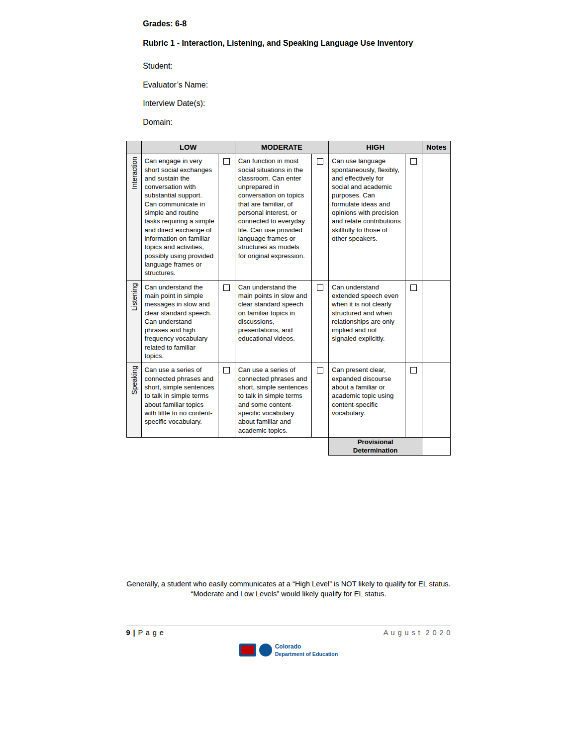Grades: 6-8
Rubric 1 - Interaction, Listening, and Speaking Language Use Inventory
Student:
Evaluator’s Name:
Interview Date(s):
Domain:
| | LOW | MODERATE | HIGH | Notes |
| --- | --- | --- | --- | --- |
| Interaction | Can engage in very short social exchanges and sustain the conversation with substantial support. Can communicate in simple and routine tasks requiring a simple and direct exchange of information on familiar topics and activities, possibly using provided language frames or structures. | | Can function in most social situations in the classroom. Can enter unprepared in conversation on topics that are familiar, of personal interest, or connected to everyday life. Can use provided language frames or structures as models for original expression. | | Can use language spontaneously, flexibly, and effectively for social and academic purposes. Can formulate ideas and opinions with precision and relate contributions skillfully to those of other speakers. | | |
| Listening | Can understand the main point in simple messages in slow and clear standard speech. Can understand phrases and high frequency vocabulary related to familiar topics. | | Can understand the main points in slow and clear standard speech on familiar topics in discussions, presentations, and educational videos. | | Can understand extended speech even when it is not clearly structured and when relationships are only implied and not signaled explicitly. | | |
| Speaking | Can use a series of connected phrases and short, simple sentences to talk in simple terms about familiar topics with little to no content-specific vocabulary. | | Can use a series of connected phrases and short, simple sentences to talk in simple terms and some content-specific vocabulary about familiar and academic topics. | | Can present clear, expanded discourse about a familiar or academic topic using content-specific vocabulary. | | |
| | | | | | Provisional Determination | |
Generally, a student who easily communicates at a “High Level” is NOT likely to qualify for EL status.
“Moderate and Low Levels” would likely qualify for EL status.
9 | P a g e
A u g u s t 2 0 2 0
Colorado
Department of Education